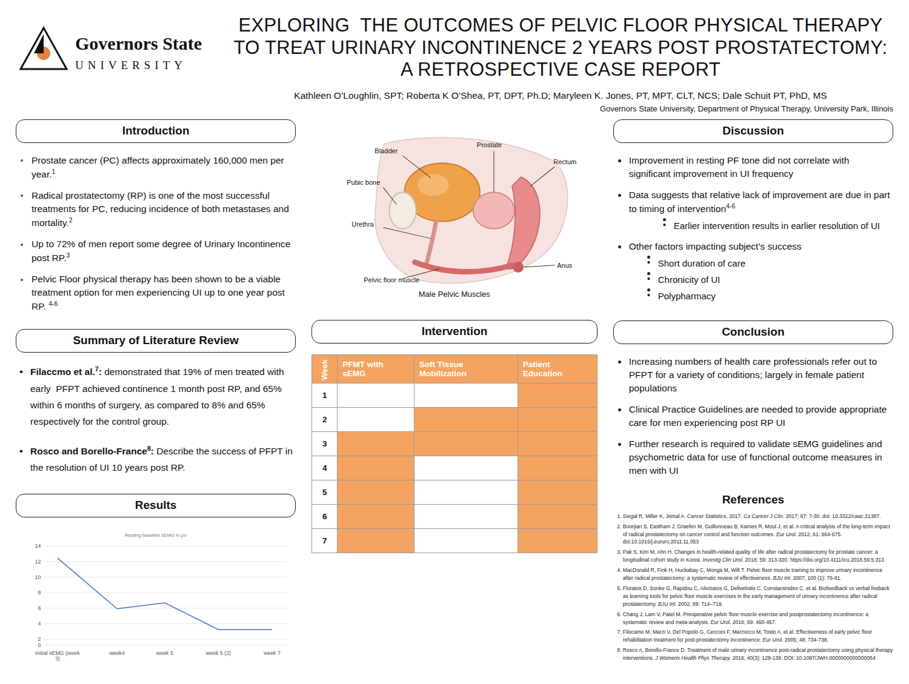Governors State UNIVERSITY
Exploring the Outcomes of Pelvic Floor Physical Therapy to Treat Urinary Incontinence 2 Years Post Prostatectomy: A Retrospective Case Report
Kathleen O’Loughlin, SPT; Roberta K O’Shea, PT, DPT, Ph.D; Maryleen K. Jones, PT, MPT, CLT, NCS; Dale Schuit PT, PhD, MS
Governors State University, Department of Physical Therapy, University Park, Illinois
Introduction
Prostate cancer (PC) affects approximately 160,000 men per year.1
Radical prostatectomy (RP) is one of the most successful treatments for PC, reducing incidence of both metastases and mortality.2
Up to 72% of men report some degree of Urinary Incontinence post RP.3
Pelvic Floor physical therapy has been shown to be a viable treatment option for men experiencing UI up to one year post RP. 4-6
Summary of Literature Review
Filaccmo et al.7: demonstrated that 19% of men treated with early PFPT achieved continence 1 month post RP, and 65% within 6 months of surgery, as compared to 8% and 65% respectively for the control group.
Rosco and Borello-France8: Describe the success of PFPT in the resolution of UI 10 years post RP.
Results
Resting baseline sEMG in µV 14 12 10 8 6 4 2 0 Initial sEMG (week 3) week4 week 5 week 5 (2) week 7
Bladder Prostate Rectum Pubic bone Urethra Pelvic floor muscle Anus Male Pelvic Muscles
Intervention
| Week | PFMT with sEMG | Soft Tissue Mobilization | Patient Education |
| --- | --- | --- | --- |
| 1 | | | |
| 2 | | | |
| 3 | | | |
| 4 | | | |
| 5 | | | |
| 6 | | | |
| 7 | | | |
Discussion
Improvement in resting PF tone did not correlate with significant improvement in UI frequency
Data suggests that relative lack of improvement are due in part to timing of intervention4-6
Earlier intervention results in earlier resolution of UI
Other factors impacting subject’s success
Short duration of care
Chronicity of UI
Polypharmacy
Conclusion
Increasing numbers of health care professionals refer out to PFPT for a variety of conditions; largely in female patient populations
Clinical Practice Guidelines are needed to provide appropriate care for men experiencing post RP UI
Further research is required to validate sEMG guidelines and psychometric data for use of functional outcome measures in men with UI
References
Siegal R, Miller K, Jemal A. Cancer Statistics, 2017. Ca Cancer J Clin. 2017; 67: 7-30. doi: 10.3322/caac.21387.
Boorjian S, Eastham J, Graefen M, Guillonneau B, Karnes R, Moul J, et al. A critical analysis of the long-term impact of radical prostatectomy on cancer control and function outcomes. Eur Urol. 2012; 61: 664-675. doi:10.1016/j.eururo.2011.11.053
Pak S, Kim M, Ahn H. Changes in health-related quality of life after radical prostatectomy for prostate cancer: a longitudinal cohort study in Korea. Investig Clin Urol. 2018; 59: 313-320. https://doi.org/10.4111/icu.2018.59.5.313
MacDonald R, Fink H, Huckabay C, Monga M, Wilt T. Pelvic floor muscle training to improve urinary incontinence after radical prostatectomy: a systematic review of effectiveness. BJU Int. 2007; 100 (1): 76-81.
Floratos D, Sonke G, Rapidou C, Alivizatos G, Deliveliotis C, Constantinides C, et al. Biofeedback vs verbal feeback as learning tools for pelvic floor muscle exercises in the early management of urinary incontinence after radical prostatectomy. BJU Int. 2002; 89: 714–719.
Chang J, Lam V, Patel M. Preoperative pelvic floor muscle exercise and postprostatectomy incontinence: a systematic review and meta-analysis. Eur Urol. 2016; 69: 460-467.
Filocamo M, Marzi V, Del Popolo G, Cecconi F, Marzocco M, Tosto A, et al. Effectiveness of early pelvic floor rehabilitation treatment for post-prostatectomy incontinence. Eur Urol. 2005; 48: 734-738.
Rosco A, Borello-France D. Treatment of male urinary incontinence post-radical prostatectomy using physical therapy interventions. J Womens Health Phys Therapy. 2016; 40(3): 129-138. DOI: 10.1097/JWH.0000000000000064